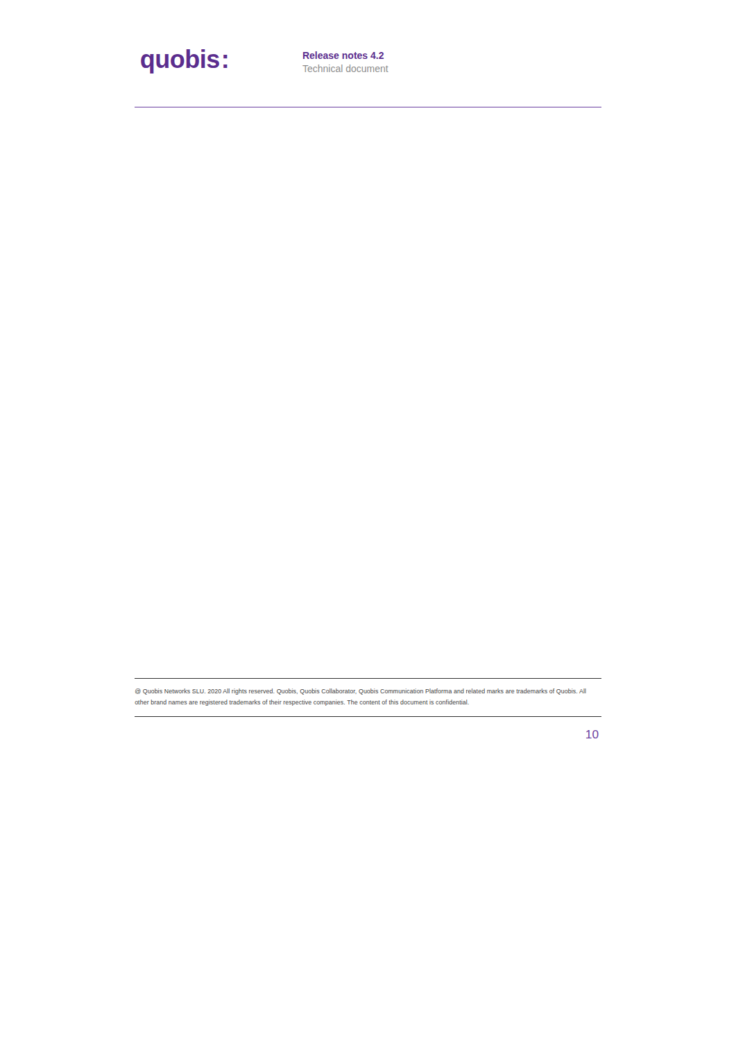quobis:
Release notes 4.2
Technical document
@ Quobis Networks SLU. 2020 All rights reserved. Quobis, Quobis Collaborator, Quobis Communication Platforma and related marks are trademarks of Quobis. All other brand names are registered trademarks of their respective companies. The content of this document is confidential.
10